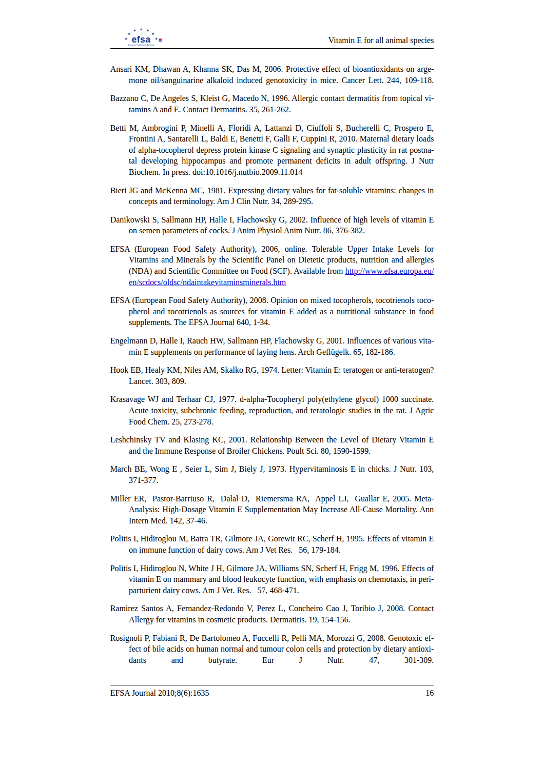efsa European Food Safety Authority
Vitamin E for all animal species
Ansari KM, Dhawan A, Khanna SK, Das M, 2006. Protective effect of bioantioxidants on argemone oil/sanguinarine alkaloid induced genotoxicity in mice. Cancer Lett. 244, 109-118.
Bazzano C, De Angeles S, Kleist G, Macedo N, 1996. Allergic contact dermatitis from topical vitamins A and E. Contact Dermatitis. 35, 261-262.
Betti M, Ambrogini P, Minelli A, Floridi A, Lattanzi D, Ciuffoli S, Bucherelli C, Prospero E, Frontini A, Santarelli L, Baldi E, Benetti F, Galli F, Cuppini R, 2010. Maternal dietary loads of alpha-tocopherol depress protein kinase C signaling and synaptic plasticity in rat postnatal developing hippocampus and promote permanent deficits in adult offspring. J Nutr Biochem. In press. doi:10.1016/j.nutbio.2009.11.014
Bieri JG and McKenna MC, 1981. Expressing dietary values for fat-soluble vitamins: changes in concepts and terminology. Am J Clin Nutr. 34, 289-295.
Danikowski S, Sallmann HP, Halle I, Flachowsky G, 2002. Influence of high levels of vitamin E on semen parameters of cocks. J Anim Physiol Anim Nutr. 86, 376-382.
EFSA (European Food Safety Authority), 2006, online. Tolerable Upper Intake Levels for Vitamins and Minerals by the Scientific Panel on Dietetic products, nutrition and allergies (NDA) and Scientific Committee on Food (SCF). Available from http://www.efsa.europa.eu/en/scdocs/oldsc/ndaintakevitaminsminerals.htm
EFSA (European Food Safety Authority), 2008. Opinion on mixed tocopherols, tocotrienols tocopherol and tocotrienols as sources for vitamin E added as a nutritional substance in food supplements. The EFSA Journal 640, 1-34.
Engelmann D, Halle I, Rauch HW, Sallmann HP, Flachowsky G, 2001. Influences of various vitamin E supplements on performance of laying hens. Arch Geflügelk. 65, 182-186.
Hook EB, Healy KM, Niles AM, Skalko RG, 1974. Letter: Vitamin E: teratogen or anti-teratogen? Lancet. 303, 809.
Krasavage WJ and Terhaar CJ, 1977. d-alpha-Tocopheryl poly(ethylene glycol) 1000 succinate. Acute toxicity, subchronic feeding, reproduction, and teratologic studies in the rat. J Agric Food Chem. 25, 273-278.
Leshchinsky TV and Klasing KC, 2001. Relationship Between the Level of Dietary Vitamin E and the Immune Response of Broiler Chickens. Poult Sci. 80, 1590-1599.
March BE, Wong E , Seier L, Sim J, Biely J, 1973. Hypervitaminosis E in chicks. J Nutr. 103, 371-377.
Miller ER, Pastor-Barriuso R, Dalal D, Riemersma RA, Appel LJ, Guallar E, 2005. Meta-Analysis: High-Dosage Vitamin E Supplementation May Increase All-Cause Mortality. Ann Intern Med. 142, 37-46.
Politis I, Hidiroglou M, Batra TR, Gilmore JA, Gorewit RC, Scherf H, 1995. Effects of vitamin E on immune function of dairy cows. Am J Vet Res. 56, 179-184.
Politis I, Hidiroglou N, White J H, Gilmore JA, Williams SN, Scherf H, Frigg M, 1996. Effects of vitamin E on mammary and blood leukocyte function, with emphasis on chemotaxis, in periparturient dairy cows. Am J Vet. Res. 57, 468-471.
Ramirez Santos A, Fernandez-Redondo V, Perez L, Concheiro Cao J, Toribio J, 2008. Contact Allergy for vitamins in cosmetic products. Dermatitis. 19, 154-156.
Rosignoli P, Fabiani R, De Bartolomeo A, Fuccelli R, Pelli MA, Morozzi G, 2008. Genotoxic effect of bile acids on human normal and tumour colon cells and protection by dietary antioxidants and butyrate. Eur J Nutr. 47, 301-309.
EFSA Journal 2010;8(6):1635 16